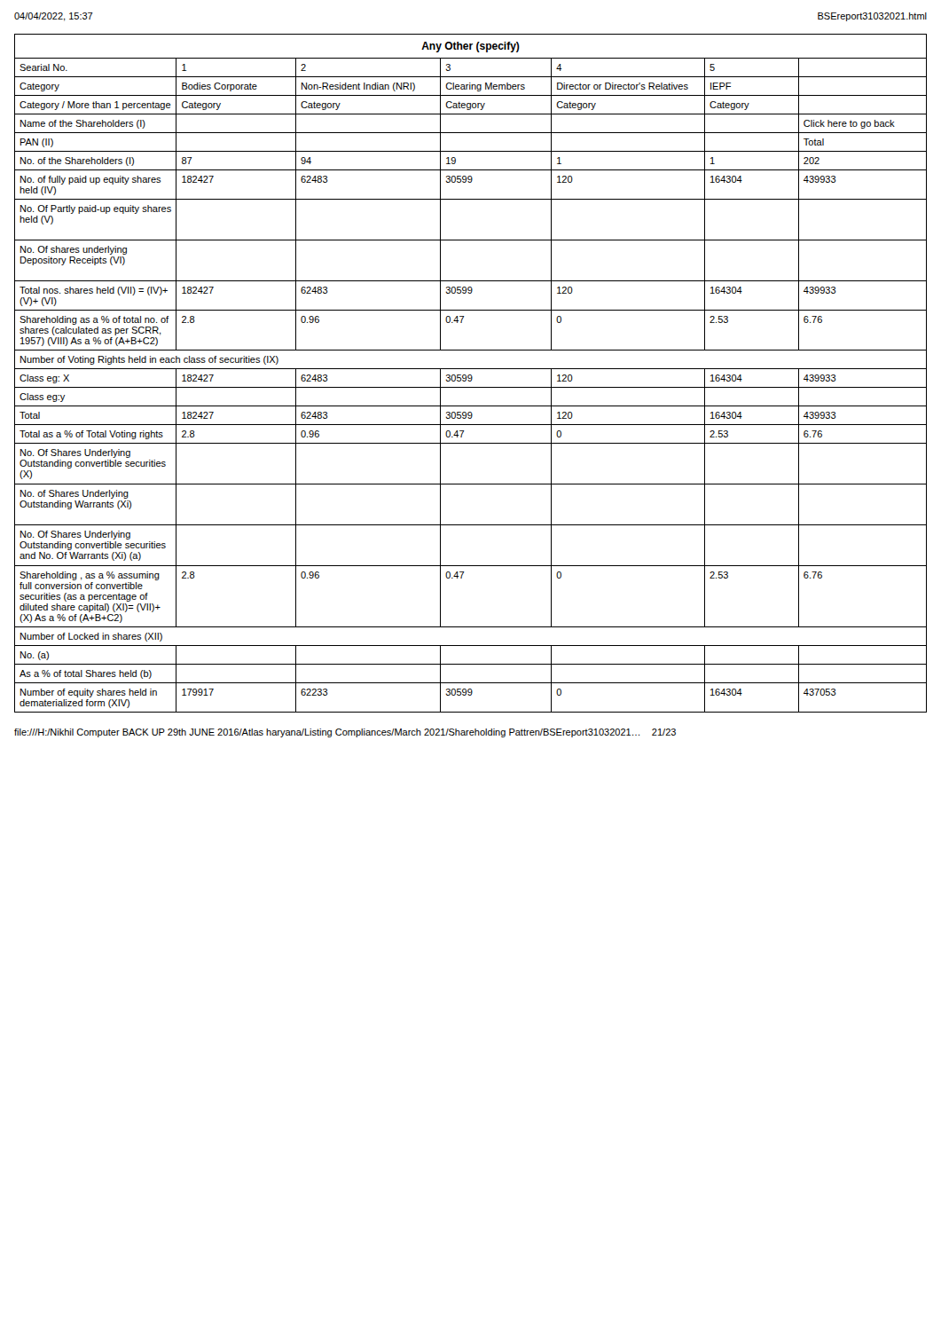04/04/2022, 15:37 BSEreport31032021.html
Any Other (specify)
| Searial No. | 1 | 2 | 3 | 4 | 5 | |
| Category | Bodies Corporate | Non-Resident Indian (NRI) | Clearing Members | Director or Director's Relatives | IEPF | |
| Category / More than 1 percentage | Category | Category | Category | Category | Category | |
| Name of the Shareholders (I) | | | | | | Click here to go back |
| PAN (II) | | | | | | Total |
| No. of the Shareholders (I) | 87 | 94 | 19 | 1 | 1 | 202 |
| No. of fully paid up equity shares held (IV) | 182427 | 62483 | 30599 | 120 | 164304 | 439933 |
| No. Of Partly paid-up equity shares held (V) | | | | | | |
| No. Of shares underlying Depository Receipts (VI) | | | | | | |
| Total nos. shares held (VII) = (IV)+(V)+ (VI) | 182427 | 62483 | 30599 | 120 | 164304 | 439933 |
| Shareholding as a % of total no. of shares (calculated as per SCRR, 1957) (VIII) As a % of (A+B+C2) | 2.8 | 0.96 | 0.47 | 0 | 2.53 | 6.76 |
| Number of Voting Rights held in each class of securities (IX) |
| Class eg: X | 182427 | 62483 | 30599 | 120 | 164304 | 439933 |
| Class eg:y | | | | | | |
| Total | 182427 | 62483 | 30599 | 120 | 164304 | 439933 |
| Total as a % of Total Voting rights | 2.8 | 0.96 | 0.47 | 0 | 2.53 | 6.76 |
| No. Of Shares Underlying Outstanding convertible securities (X) | | | | | | |
| No. of Shares Underlying Outstanding Warrants (Xi) | | | | | | |
| No. Of Shares Underlying Outstanding convertible securities and No. Of Warrants (Xi) (a) | | | | | | |
| Shareholding , as a % assuming full conversion of convertible securities (as a percentage of diluted share capital) (XI)= (VII)+(X) As a % of (A+B+C2) | 2.8 | 0.96 | 0.47 | 0 | 2.53 | 6.76 |
| Number of Locked in shares (XII) |
| No. (a) | | | | | | |
| As a % of total Shares held (b) | | | | | | |
| Number of equity shares held in dematerialized form (XIV) | 179917 | 62233 | 30599 | 0 | 164304 | 437053 |
file:///H:/Nikhil Computer BACK UP 29th JUNE 2016/Atlas haryana/Listing Compliances/March 2021/Shareholding Pattren/BSEreport31032021… 21/23